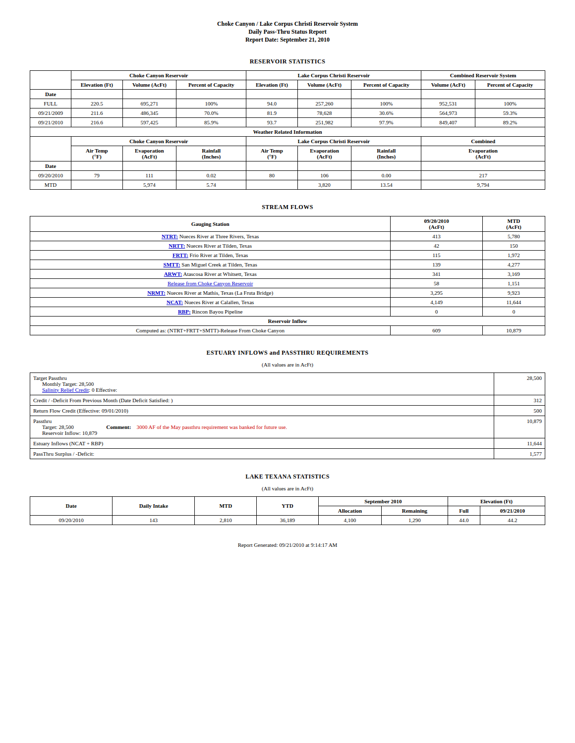Choke Canyon / Lake Corpus Christi Reservoir System
Daily Pass-Thru Status Report
Report Date: September 21, 2010
RESERVOIR STATISTICS
| | Choke Canyon Reservoir | Lake Corpus Christi Reservoir | Combined Reservoir System |
| --- | --- | --- | --- |
| Elevation (Ft) | Volume (AcFt) | Percent of Capacity | Elevation (Ft) | Volume (AcFt) | Percent of Capacity | Volume (AcFt) | Percent of Capacity |
| Date | | | | | | | | |
| FULL | 220.5 | 695,271 | 100% | 94.0 | 257,260 | 100% | 952,531 | 100% |
| 09/21/2009 | 211.6 | 486,345 | 70.0% | 81.9 | 78,628 | 30.6% | 564,973 | 59.3% |
| 09/21/2010 | 216.6 | 597,425 | 85.9% | 93.7 | 251,982 | 97.9% | 849,407 | 89.2% |
| Weather Related Information |
| | Choke Canyon Reservoir | Lake Corpus Christi Reservoir | Combined |
| Air Temp (°F) | Evaporation (AcFt) | Rainfall (Inches) | Air Temp (°F) | Evaporation (AcFt) | Rainfall (Inches) | Evaporation (AcFt) |
| Date | | | | | | | |
| 09/20/2010 | 79 | 111 | 0.02 | 80 | 106 | 0.00 | 217 |
| MTD | | 5,974 | 5.74 | | 3,820 | 13.54 | 9,794 |
STREAM FLOWS
| Gauging Station | 09/20/2010 (AcFt) | MTD (AcFt) |
| --- | --- | --- |
| NTRT: Nueces River at Three Rivers, Texas | 413 | 5,780 |
| NRTT: Nueces River at Tilden, Texas | 42 | 150 |
| FRTT: Frio River at Tilden, Texas | 115 | 1,972 |
| SMTT: San Miguel Creek at Tilden, Texas | 139 | 4,277 |
| ARWT: Atascosa River at Whitsett, Texas | 341 | 3,169 |
| Release from Choke Canyon Reservoir | 58 | 1,151 |
| NRMT: Nueces River at Mathis, Texas (La Fruta Bridge) | 3,295 | 9,923 |
| NCAT: Nueces River at Calallen, Texas | 4,149 | 11,644 |
| RBP: Rincon Bayou Pipeline | 0 | 0 |
| Reservoir Inflow |
| Computed as: (NTRT+FRTT+SMTT)-Release From Choke Canyon | 609 | 10,879 |
ESTUARY INFLOWS and PASSTHRU REQUIREMENTS
(All values are in AcFt)
| Target Passthru Monthly Target: 28,500 Salinity Relief Credit : 0 Effective: | 28,500 |
| Credit / -Deficit From Previous Month (Date Deficit Satisfied: ) | 312 |
| Return Flow Credit (Effective: 09/01/2010) | 500 |
| Passthru Target: 28,500 Comment: 3000 AF of the May passthru requirement was banked for future use. Reservoir Inflow: 10,879 | 10,879 |
| Estuary Inflows (NCAT + RBP) | 11,644 |
| PassThru Surplus / -Deficit: | 1,577 |
LAKE TEXANA STATISTICS
(All values are in AcFt)
| Date | Daily Intake | MTD | YTD | September 2010 | Elevation (Ft) |
| --- | --- | --- | --- | --- | --- |
| Allocation | Remaining | Full | 09/21/2010 |
| 09/20/2010 | 143 | 2,810 | 36,189 | 4,100 | 1,290 | 44.0 | 44.2 |
Report Generated: 09/21/2010 at 9:14:17 AM